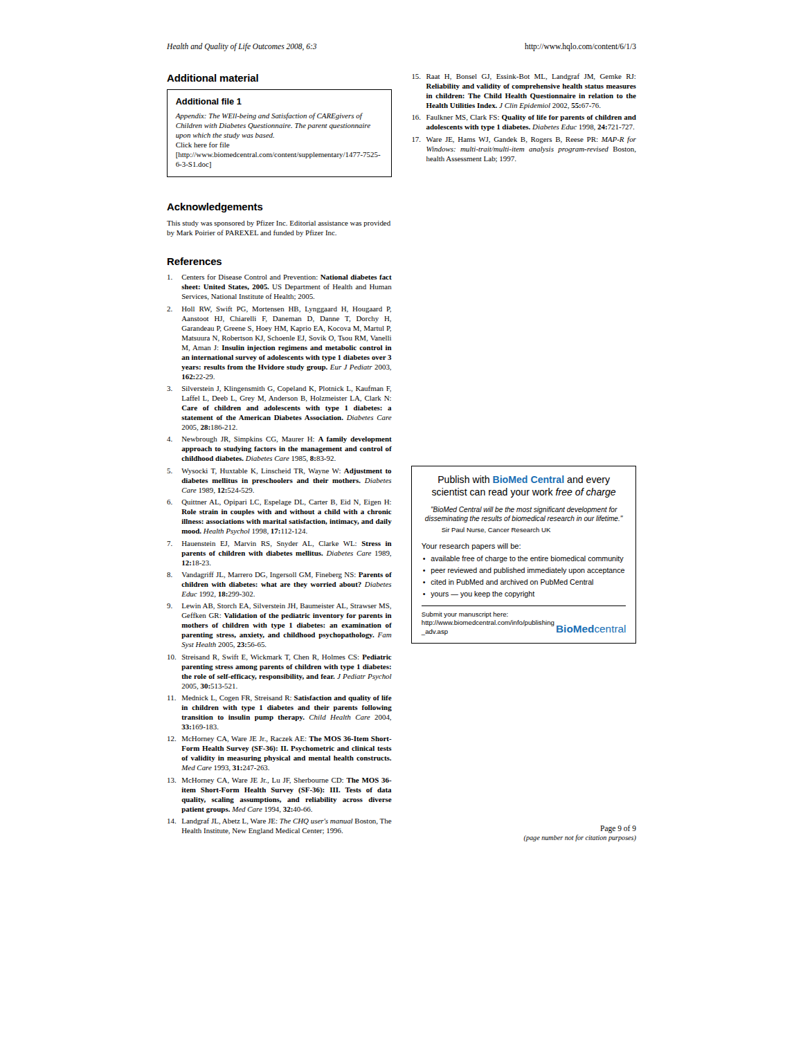Health and Quality of Life Outcomes 2008, 6:3
http://www.hqlo.com/content/6/1/3
Additional material
Additional file 1
Appendix: The WEll-being and Satisfaction of CAREgivers of Children with Diabetes Questionnaire. The parent questionnaire upon which the study was based.
Click here for file
[http://www.biomedcentral.com/content/supplementary/1477-7525-6-3-S1.doc]
Acknowledgements
This study was sponsored by Pfizer Inc. Editorial assistance was provided by Mark Poirier of PAREXEL and funded by Pfizer Inc.
References
Centers for Disease Control and Prevention: National diabetes fact sheet: United States, 2005. US Department of Health and Human Services, National Institute of Health; 2005.
Holl RW, Swift PG, Mortensen HB, Lynggaard H, Hougaard P, Aanstoot HJ, Chiarelli F, Daneman D, Danne T, Dorchy H, Garandeau P, Greene S, Hoey HM, Kaprio EA, Kocova M, Martul P, Matsuura N, Robertson KJ, Schoenle EJ, Sovik O, Tsou RM, Vanelli M, Aman J: Insulin injection regimens and metabolic control in an international survey of adolescents with type 1 diabetes over 3 years: results from the Hvidore study group. Eur J Pediatr 2003, 162: 22-29.
Silverstein J, Klingensmith G, Copeland K, Plotnick L, Kaufman F, Laffel L, Deeb L, Grey M, Anderson B, Holzmeister LA, Clark N: Care of children and adolescents with type 1 diabetes: a statement of the American Diabetes Association. Diabetes Care 2005, 28: 186-212.
Newbrough JR, Simpkins CG, Maurer H: A family development approach to studying factors in the management and control of childhood diabetes. Diabetes Care 1985, 8: 83-92.
Wysocki T, Huxtable K, Linscheid TR, Wayne W: Adjustment to diabetes mellitus in preschoolers and their mothers. Diabetes Care 1989, 12: 524-529.
Quittner AL, Opipari LC, Espelage DL, Carter B, Eid N, Eigen H: Role strain in couples with and without a child with a chronic illness: associations with marital satisfaction, intimacy, and daily mood. Health Psychol 1998, 17: 112-124.
Hauenstein EJ, Marvin RS, Snyder AL, Clarke WL: Stress in parents of children with diabetes mellitus. Diabetes Care 1989, 12: 18-23.
Vandagriff JL, Marrero DG, Ingersoll GM, Fineberg NS: Parents of children with diabetes: what are they worried about? Diabetes Educ 1992, 18: 299-302.
Lewin AB, Storch EA, Silverstein JH, Baumeister AL, Strawser MS, Geffken GR: Validation of the pediatric inventory for parents in mothers of children with type 1 diabetes: an examination of parenting stress, anxiety, and childhood psychopathology. Fam Syst Health 2005, 23: 56-65.
Streisand R, Swift E, Wickmark T, Chen R, Holmes CS: Pediatric parenting stress among parents of children with type 1 diabetes: the role of self-efficacy, responsibility, and fear. J Pediatr Psychol 2005, 30: 513-521.
Mednick L, Cogen FR, Streisand R: Satisfaction and quality of life in children with type 1 diabetes and their parents following transition to insulin pump therapy. Child Health Care 2004, 33: 169-183.
McHorney CA, Ware JE Jr., Raczek AE: The MOS 36-Item Short-Form Health Survey (SF-36): II. Psychometric and clinical tests of validity in measuring physical and mental health constructs. Med Care 1993, 31: 247-263.
McHorney CA, Ware JE Jr., Lu JF, Sherbourne CD: The MOS 36-item Short-Form Health Survey (SF-36): III. Tests of data quality, scaling assumptions, and reliability across diverse patient groups. Med Care 1994, 32: 40-66.
Landgraf JL, Abetz L, Ware JE: The CHQ user's manual Boston, The Health Institute, New England Medical Center; 1996.
Raat H, Bonsel GJ, Essink-Bot ML, Landgraf JM, Gemke RJ: Reliability and validity of comprehensive health status measures in children: The Child Health Questionnaire in relation to the Health Utilities Index. J Clin Epidemiol 2002, 55: 67-76.
Faulkner MS, Clark FS: Quality of life for parents of children and adolescents with type 1 diabetes. Diabetes Educ 1998, 24: 721-727.
Ware JE, Hams WJ, Gandek B, Rogers B, Reese PR: MAP-R for Windows: multi-trait/multi-item analysis program-revised Boston, health Assessment Lab; 1997.
Publish with Bio Med Central and every
scientist can read your work free of charge
"Bio Med Central will be the most significant development for disseminating the results of biomedical research in our lifetime."
Sir Paul Nurse, Cancer Research UK
Your research papers will be:
available free of charge to the entire biomedical community
peer reviewed and published immediately upon acceptance
cited in PubMed and archived on PubMed Central
yours — you keep the copyright
Submit your manuscript here:
http://www.biomedcentral.com/info/publishing_adv.asp
Bio Med central
Page 9 of 9
(page number not for citation purposes)